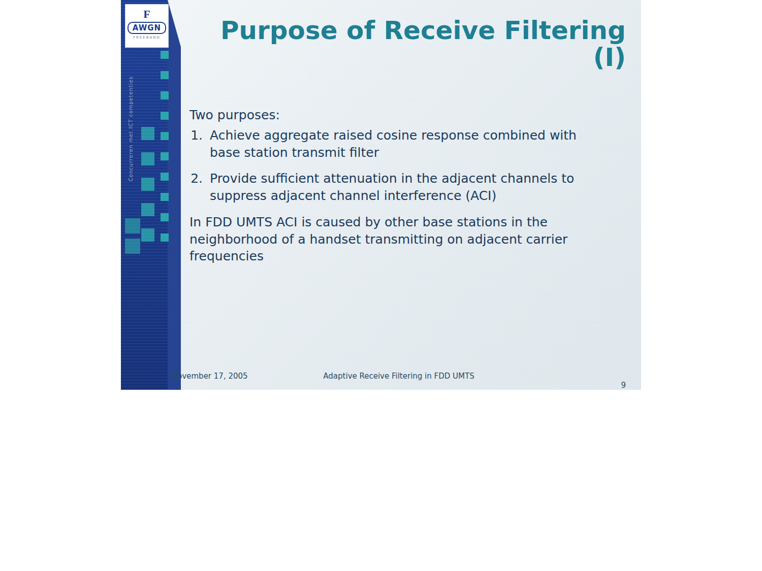Concurreren met ICT competenties
F
AWGN
FREEBAND
Purpose of Receive Filtering (I)
Two purposes:
Achieve aggregate raised cosine response combined with base station transmit filter
Provide sufficient attenuation in the adjacent channels to suppress adjacent channel interference (ACI)
In FDD UMTS ACI is caused by other base stations in the neighborhood of a handset transmitting on adjacent carrier frequencies
November 17, 2005
Adaptive Receive Filtering in FDD UMTS
9